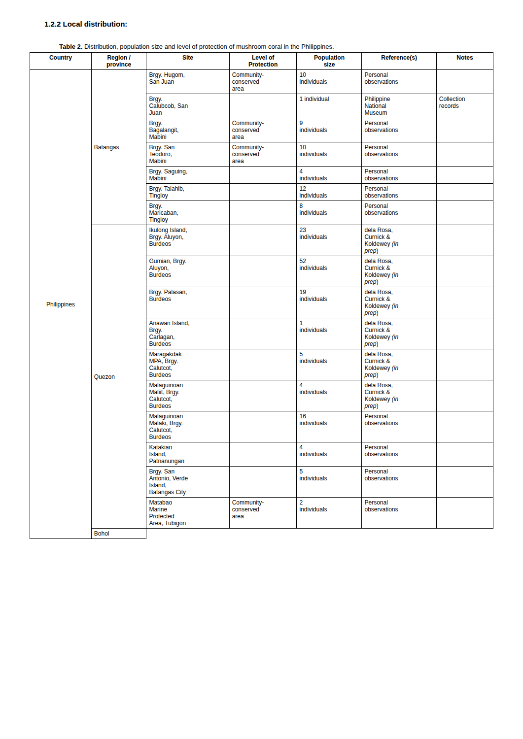1.2.2 Local distribution:
Table 2. Distribution, population size and level of protection of mushroom coral in the Philippines.
| Country | Region / province | Site | Level of Protection | Population size | Reference(s) | Notes |
| --- | --- | --- | --- | --- | --- | --- |
| Philippines | Batangas | Brgy. Hugom, San Juan | Community- conserved area | 10 individuals | Personal observations | |
| Brgy. Calubcob, San Juan | | 1 individual | Philippine National Museum | Collection records |
| Brgy. Bagalangit, Mabini | Community- conserved area | 9 individuals | Personal observations | |
| Brgy. San Teodoro, Mabini | Community- conserved area | 10 individuals | Personal observations | |
| Brgy. Saguing, Mabini | | 4 individuals | Personal observations | |
| Brgy. Talahib, Tingloy | | 12 individuals | Personal observations | |
| Brgy. Maricaban, Tingloy | | 8 individuals | Personal observations | |
| Quezon | Ikulong Island, Brgy. Aluyon, Burdeos | | 23 individuals | dela Rosa, Curnick & Koldewey (in prep ) | |
| Gumian, Brgy. Aluyon, Burdeos | | 52 individuals | dela Rosa, Curnick & Koldewey (in prep ) | |
| Brgy. Palasan, Burdeos | | 19 individuals | dela Rosa, Curnick & Koldewey (in prep ) | |
| Anawan Island, Brgy. Carlagan, Burdeos | | 1 individuals | dela Rosa, Curnick & Koldewey (in prep ) | |
| Maragakdak MPA, Brgy. Calutcot, Burdeos | | 5 individuals | dela Rosa, Curnick & Koldewey (in prep ) | |
| Malaguinoan Maliit, Brgy. Calutcot, Burdeos | | 4 individuals | dela Rosa, Curnick & Koldewey (in prep ) | |
| Malaguinoan Malaki, Brgy. Calutcot, Burdeos | | 16 individuals | Personal observations | |
| Katakian Island, Patnanungan | | 4 individuals | Personal observations | |
| Brgy. San Antonio, Verde Island, Batangas City | | 5 individuals | Personal observations | |
| Matabao Marine Protected Area, Tubigon | Community- conserved area | 2 individuals | Personal observations | |
| Bohol | |